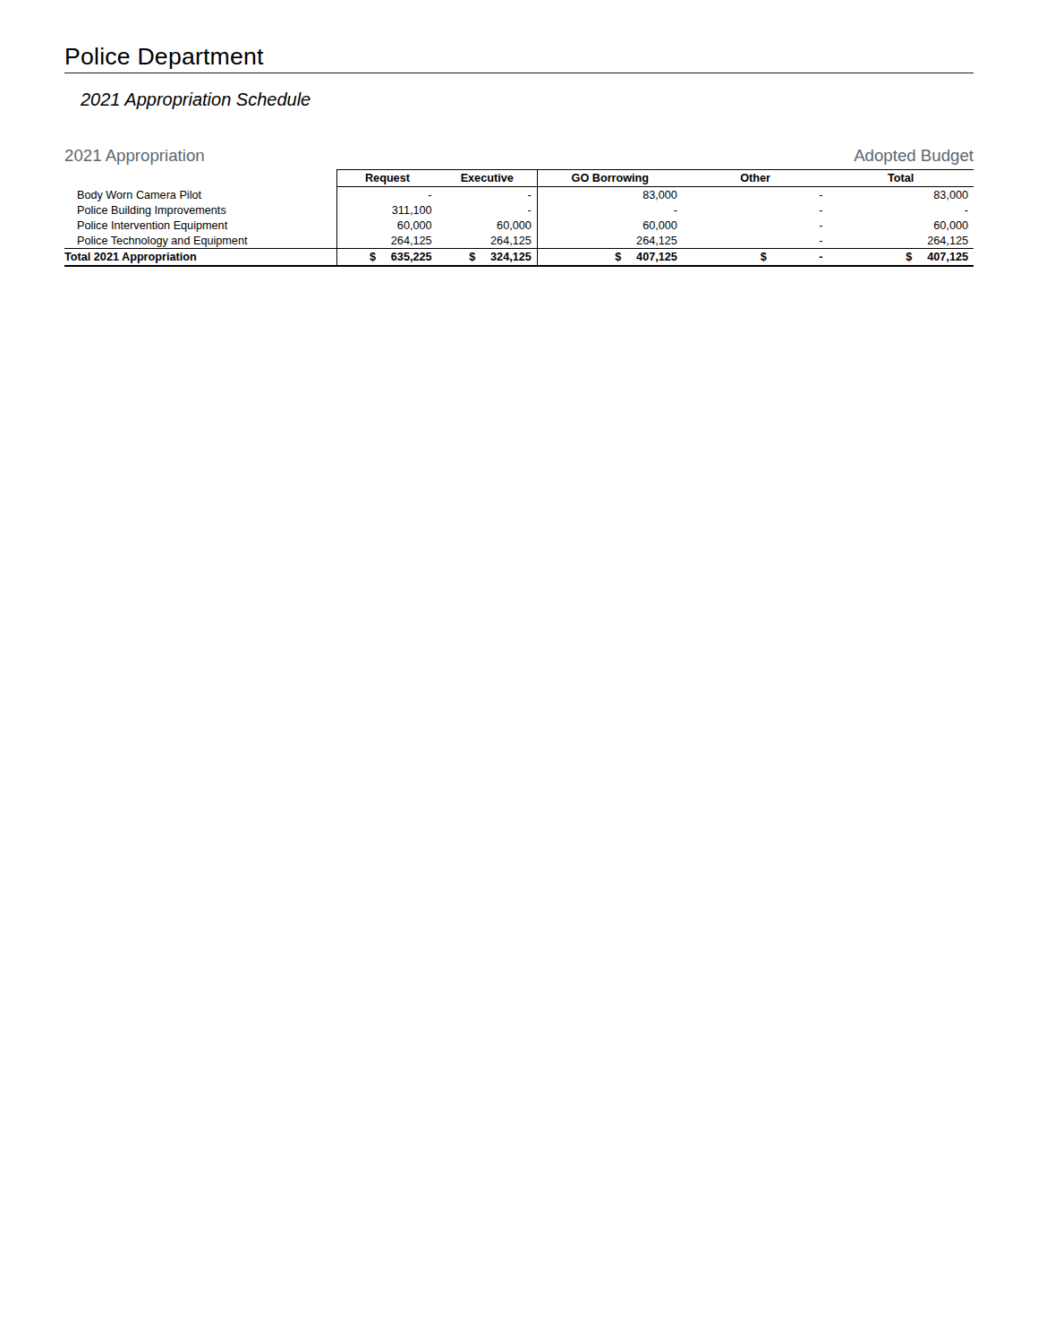Police Department
2021 Appropriation Schedule
2021 Appropriation Adopted Budget
| | Request | Executive | GO Borrowing | Other | Total |
| --- | --- | --- | --- | --- | --- |
| Body Worn Camera Pilot | - | - | 83,000 | - | 83,000 |
| Police Building Improvements | 311,100 | - | - | - | - |
| Police Intervention Equipment | 60,000 | 60,000 | 60,000 | - | 60,000 |
| Police Technology and Equipment | 264,125 | 264,125 | 264,125 | - | 264,125 |
| Total 2021 Appropriation | $ 635,225 | $ 324,125 | $ 407,125 | $ - | $ 407,125 |